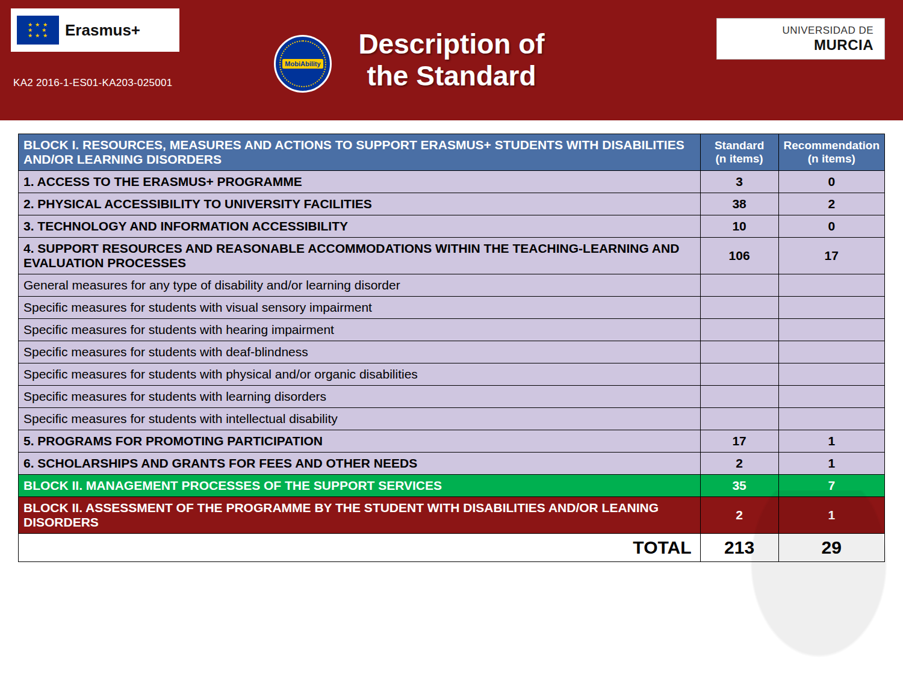★ ★ ★
★ ★
★ ★ ★
Erasmus+
KA2 2016-1-ES01-KA203-025001
MobiAbility
Description of
the Standard
UNIVERSIDAD DE
MURCIA
| BLOCK I. RESOURCES, MEASURES AND ACTIONS TO SUPPORT ERASMUS+ STUDENTS WITH DISABILITIES AND/OR LEARNING DISORDERS | Standard (n items) | Recommendation (n items) |
| --- | --- | --- |
| 1. ACCESS TO THE ERASMUS+ PROGRAMME | 3 | 0 |
| 2. PHYSICAL ACCESSIBILITY TO UNIVERSITY FACILITIES | 38 | 2 |
| 3. TECHNOLOGY AND INFORMATION ACCESSIBILITY | 10 | 0 |
| 4. SUPPORT RESOURCES AND REASONABLE ACCOMMODATIONS WITHIN THE TEACHING-LEARNING AND EVALUATION PROCESSES | 106 | 17 |
| General measures for any type of disability and/or learning disorder | | |
| Specific measures for students with visual sensory impairment | | |
| Specific measures for students with hearing impairment | | |
| Specific measures for students with deaf-blindness | | |
| Specific measures for students with physical and/or organic disabilities | | |
| Specific measures for students with learning disorders | | |
| Specific measures for students with intellectual disability | | |
| 5. PROGRAMS FOR PROMOTING PARTICIPATION | 17 | 1 |
| 6. SCHOLARSHIPS AND GRANTS FOR FEES AND OTHER NEEDS | 2 | 1 |
| BLOCK II. MANAGEMENT PROCESSES OF THE SUPPORT SERVICES | 35 | 7 |
| BLOCK II. ASSESSMENT OF THE PROGRAMME BY THE STUDENT WITH DISABILITIES AND/OR LEANING DISORDERS | 2 | 1 |
| TOTAL | 213 | 29 |